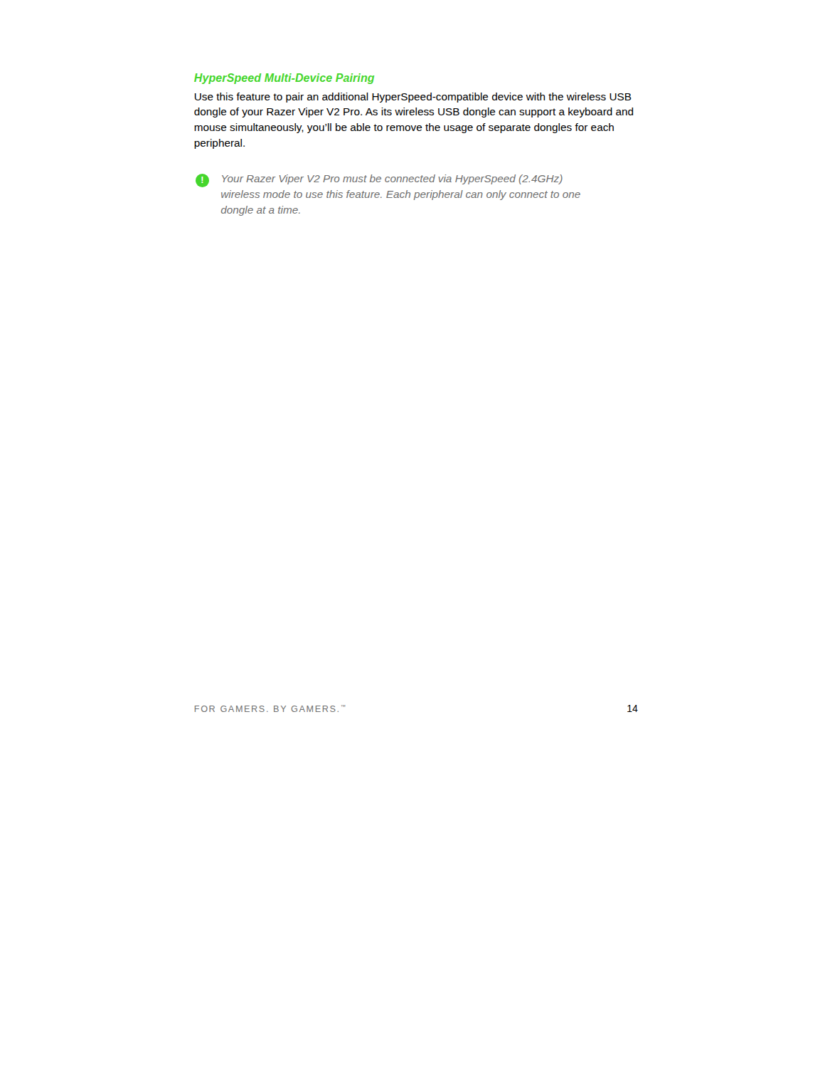HyperSpeed Multi-Device Pairing
Use this feature to pair an additional HyperSpeed-compatible device with the wireless USB dongle of your Razer Viper V2 Pro. As its wireless USB dongle can support a keyboard and mouse simultaneously, you’ll be able to remove the usage of separate dongles for each peripheral.
Your Razer Viper V2 Pro must be connected via HyperSpeed (2.4GHz) wireless mode to use this feature. Each peripheral can only connect to one dongle at a time.
For Gamers. By Gamers.™ 14